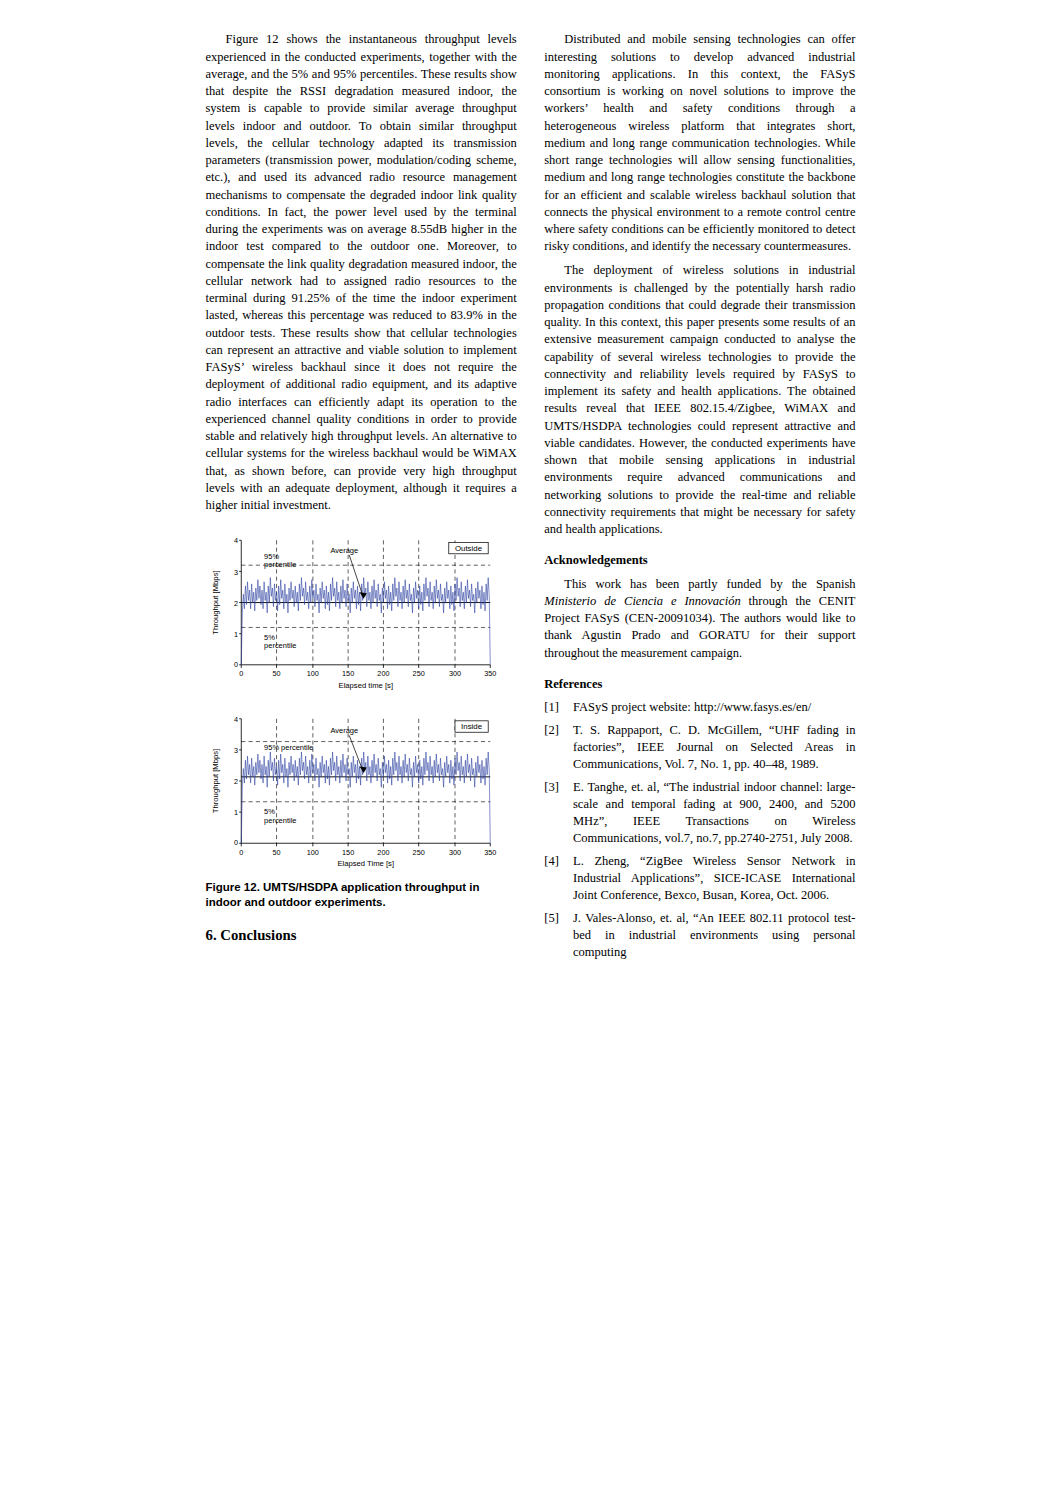Figure 12 shows the instantaneous throughput levels experienced in the conducted experiments, together with the average, and the 5% and 95% percentiles. These results show that despite the RSSI degradation measured indoor, the system is capable to provide similar average throughput levels indoor and outdoor. To obtain similar throughput levels, the cellular technology adapted its transmission parameters (transmission power, modulation/coding scheme, etc.), and used its advanced radio resource management mechanisms to compensate the degraded indoor link quality conditions. In fact, the power level used by the terminal during the experiments was on average 8.55dB higher in the indoor test compared to the outdoor one. Moreover, to compensate the link quality degradation measured indoor, the cellular network had to assigned radio resources to the terminal during 91.25% of the time the indoor experiment lasted, whereas this percentage was reduced to 83.9% in the outdoor tests. These results show that cellular technologies can represent an attractive and viable solution to implement FASyS’ wireless backhaul since it does not require the deployment of additional radio equipment, and its adaptive radio interfaces can efficiently adapt its operation to the experienced channel quality conditions in order to provide stable and relatively high throughput levels. An alternative to cellular systems for the wireless backhaul would be WiMAX that, as shown before, can provide very high throughput levels with an adequate deployment, although it requires a higher initial investment.
4 3 2 1 0 0 50 100 150 200 250 300 350 95% percentile 5% percentile Average Outside Elapsed time [s] Throughput [Mbps] 4 3 2 1 0 0 50 100 150 200 250 300 350 95% percentile 5% percentile Average Inside Elapsed Time [s] Throughput [Mbps]
Figure 12. UMTS/HSDPA application throughput in indoor and outdoor experiments.
6. Conclusions
Distributed and mobile sensing technologies can offer interesting solutions to develop advanced industrial monitoring applications. In this context, the FASyS consortium is working on novel solutions to improve the workers’ health and safety conditions through a heterogeneous wireless platform that integrates short, medium and long range communication technologies. While short range technologies will allow sensing functionalities, medium and long range technologies constitute the backbone for an efficient and scalable wireless backhaul solution that connects the physical environment to a remote control centre where safety conditions can be efficiently monitored to detect risky conditions, and identify the necessary countermeasures.
The deployment of wireless solutions in industrial environments is challenged by the potentially harsh radio propagation conditions that could degrade their transmission quality. In this context, this paper presents some results of an extensive measurement campaign conducted to analyse the capability of several wireless technologies to provide the connectivity and reliability levels required by FASyS to implement its safety and health applications. The obtained results reveal that IEEE 802.15.4/Zigbee, WiMAX and UMTS/HSDPA technologies could represent attractive and viable candidates. However, the conducted experiments have shown that mobile sensing applications in industrial environments require advanced communications and networking solutions to provide the real-time and reliable connectivity requirements that might be necessary for safety and health applications.
Acknowledgements
This work has been partly funded by the Spanish Ministerio de Ciencia e Innovación through the CENIT Project FASyS (CEN-20091034). The authors would like to thank Agustin Prado and GORATU for their support throughout the measurement campaign.
References
FASyS project website: http://www.fasys.es/en/
T. S. Rappaport, C. D. McGillem, “UHF fading in factories”, IEEE Journal on Selected Areas in Communications, Vol. 7, No. 1, pp. 40–48, 1989.
E. Tanghe, et. al, “The industrial indoor channel: large-scale and temporal fading at 900, 2400, and 5200 MHz”, IEEE Transactions on Wireless Communications, vol.7, no.7, pp.2740-2751, July 2008.
L. Zheng, “ZigBee Wireless Sensor Network in Industrial Applications”, SICE-ICASE International Joint Conference, Bexco, Busan, Korea, Oct. 2006.
J. Vales-Alonso, et. al, “An IEEE 802.11 protocol test-bed in industrial environments using personal computing